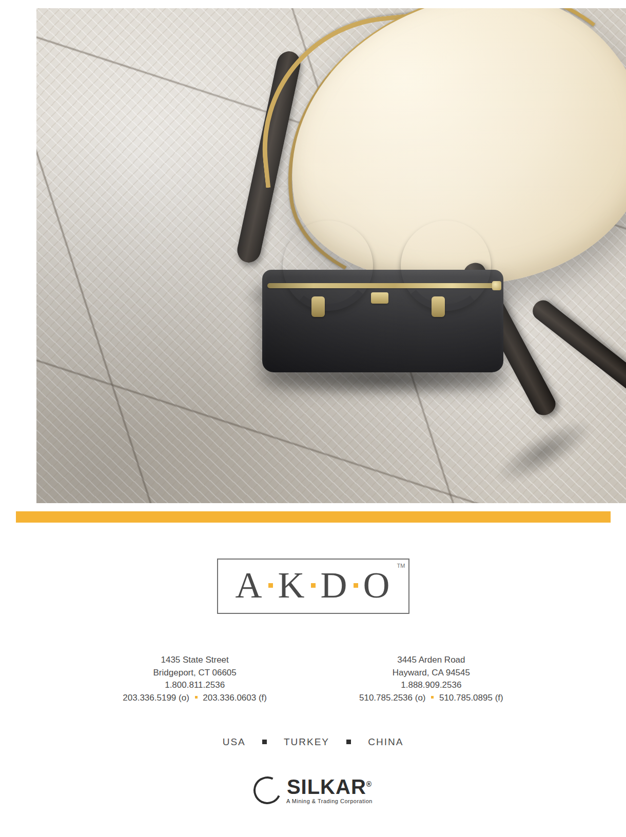TM
A K D O
1435 State Street
Bridgeport, CT 06605
1.800.811.2536
203.336.5199 (o) 203.336.0603 (f)
3445 Arden Road
Hayward, CA 94545
1.888.909.2536
510.785.2536 (o) 510.785.0895 (f)
USA TURKEY CHINA
SILKAR® A Mining & Trading Corporation